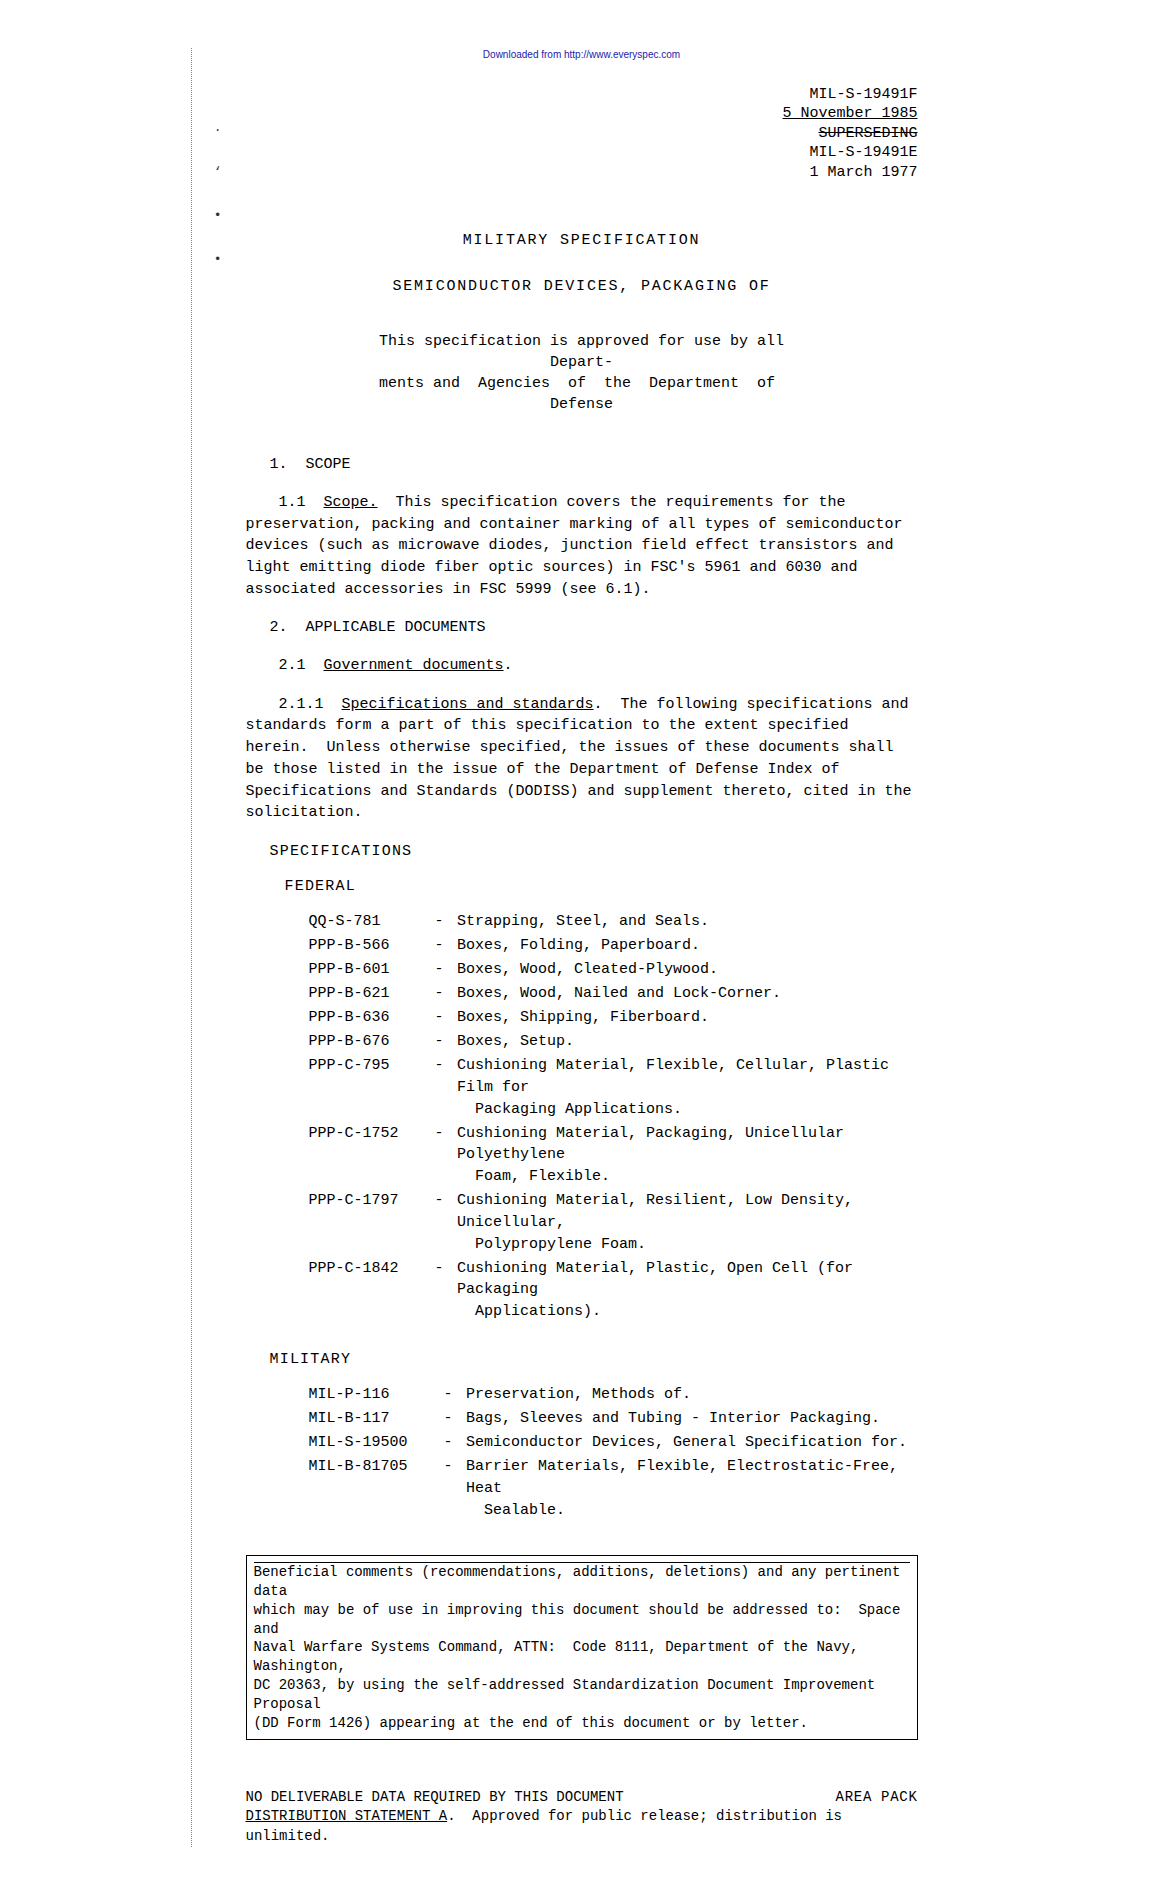.
‘
•
•
Downloaded from http://www.everyspec.com
MIL-S-19491F
5 November 1985
SUPERSEDING
MIL-S-19491E
1 March 1977
MILITARY SPECIFICATION
SEMICONDUCTOR DEVICES, PACKAGING OF
This specification is approved for use by all Depart-
ments and Agencies of the Department of Defense
1. SCOPE
1.1 Scope. This specification covers the requirements for the preservation, packing and container marking of all types of semiconductor devices (such as microwave diodes, junction field effect transistors and light emitting diode fiber optic sources) in FSC's 5961 and 6030 and associated accessories in FSC 5999 (see 6.1).
2. APPLICABLE DOCUMENTS
2.1 Government documents.
2.1.1 Specifications and standards. The following specifications and standards form a part of this specification to the extent specified herein. Unless otherwise specified, the issues of these documents shall be those listed in the issue of the Department of Defense Index of Specifications and Standards (DODISS) and supplement thereto, cited in the solicitation.
SPECIFICATIONS
FEDERAL
| QQ-S-781 | - | Strapping, Steel, and Seals. |
| PPP-B-566 | - | Boxes, Folding, Paperboard. |
| PPP-B-601 | - | Boxes, Wood, Cleated-Plywood. |
| PPP-B-621 | - | Boxes, Wood, Nailed and Lock-Corner. |
| PPP-B-636 | - | Boxes, Shipping, Fiberboard. |
| PPP-B-676 | - | Boxes, Setup. |
| PPP-C-795 | - | Cushioning Material, Flexible, Cellular, Plastic Film for Packaging Applications. |
| PPP-C-1752 | - | Cushioning Material, Packaging, Unicellular Polyethylene Foam, Flexible. |
| PPP-C-1797 | - | Cushioning Material, Resilient, Low Density, Unicellular, Polypropylene Foam. |
| PPP-C-1842 | - | Cushioning Material, Plastic, Open Cell (for Packaging Applications). |
MILITARY
| MIL-P-116 | - | Preservation, Methods of. |
| MIL-B-117 | - | Bags, Sleeves and Tubing - Interior Packaging. |
| MIL-S-19500 | - | Semiconductor Devices, General Specification for. |
| MIL-B-81705 | - | Barrier Materials, Flexible, Electrostatic-Free, Heat Sealable. |
Beneficial comments (recommendations, additions, deletions) and any pertinent data
which may be of use in improving this document should be addressed to: Space and
Naval Warfare Systems Command, ATTN: Code 8111, Department of the Navy, Washington,
DC 20363, by using the self-addressed Standardization Document Improvement Proposal
(DD Form 1426) appearing at the end of this document or by letter.
NO DELIVERABLE DATA REQUIRED BY THIS DOCUMENT
AREA PACK
DISTRIBUTION STATEMENT A. Approved for public release; distribution is unlimited.